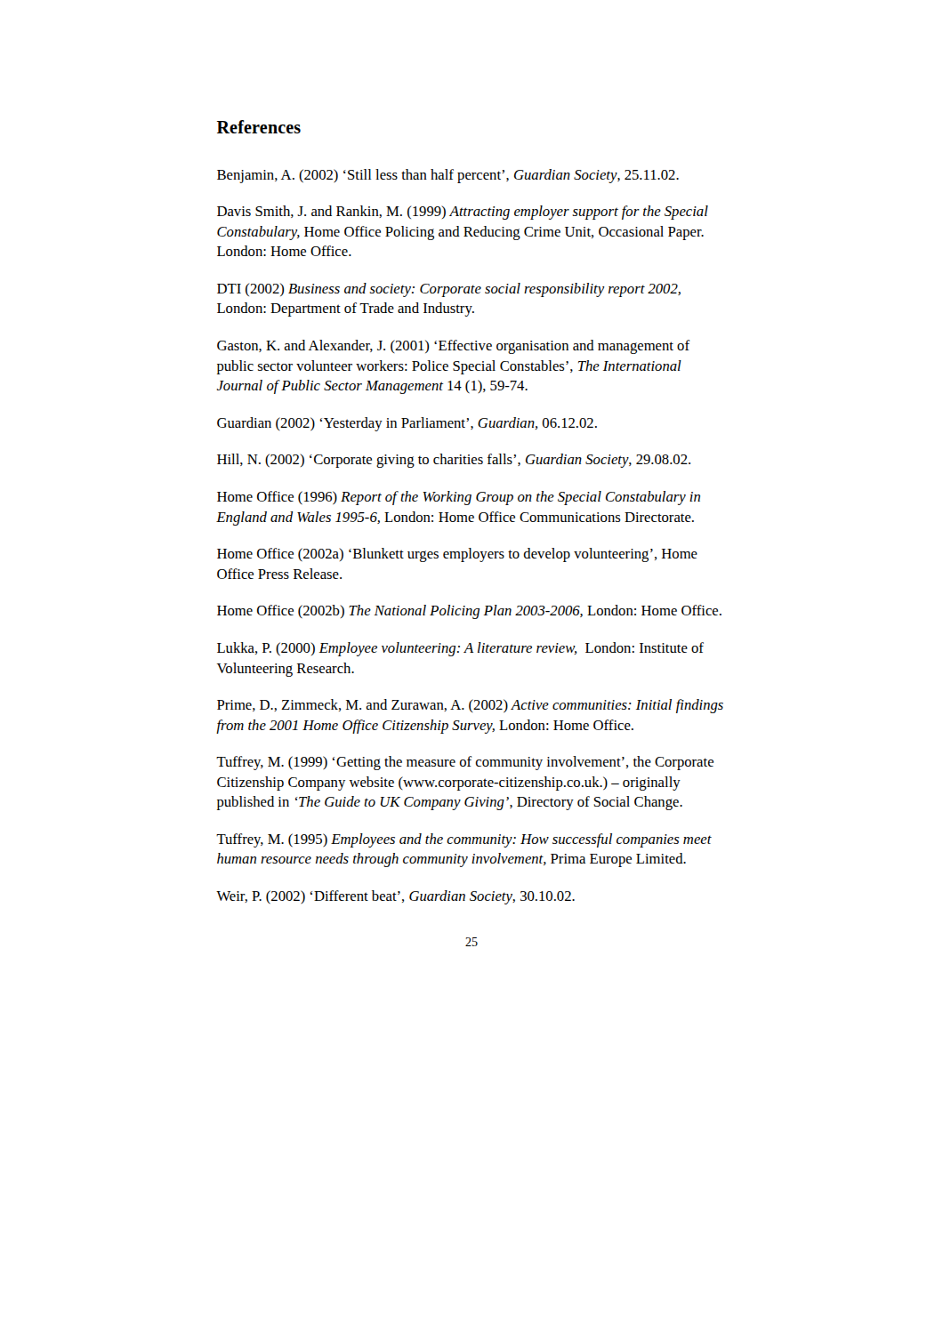References
Benjamin, A. (2002) ‘Still less than half percent’, Guardian Society, 25.11.02.
Davis Smith, J. and Rankin, M. (1999) Attracting employer support for the Special Constabulary, Home Office Policing and Reducing Crime Unit, Occasional Paper. London: Home Office.
DTI (2002) Business and society: Corporate social responsibility report 2002, London: Department of Trade and Industry.
Gaston, K. and Alexander, J. (2001) ‘Effective organisation and management of public sector volunteer workers: Police Special Constables’, The International Journal of Public Sector Management 14 (1), 59-74.
Guardian (2002) ‘Yesterday in Parliament’, Guardian, 06.12.02.
Hill, N. (2002) ‘Corporate giving to charities falls’, Guardian Society, 29.08.02.
Home Office (1996) Report of the Working Group on the Special Constabulary in England and Wales 1995-6, London: Home Office Communications Directorate.
Home Office (2002a) ‘Blunkett urges employers to develop volunteering’, Home Office Press Release.
Home Office (2002b) The National Policing Plan 2003-2006, London: Home Office.
Lukka, P. (2000) Employee volunteering: A literature review, London: Institute of Volunteering Research.
Prime, D., Zimmeck, M. and Zurawan, A. (2002) Active communities: Initial findings from the 2001 Home Office Citizenship Survey, London: Home Office.
Tuffrey, M. (1999) ‘Getting the measure of community involvement’, the Corporate Citizenship Company website (www.corporate-citizenship.co.uk.) – originally published in ‘The Guide to UK Company Giving’, Directory of Social Change.
Tuffrey, M. (1995) Employees and the community: How successful companies meet human resource needs through community involvement, Prima Europe Limited.
Weir, P. (2002) ‘Different beat’, Guardian Society, 30.10.02.
25